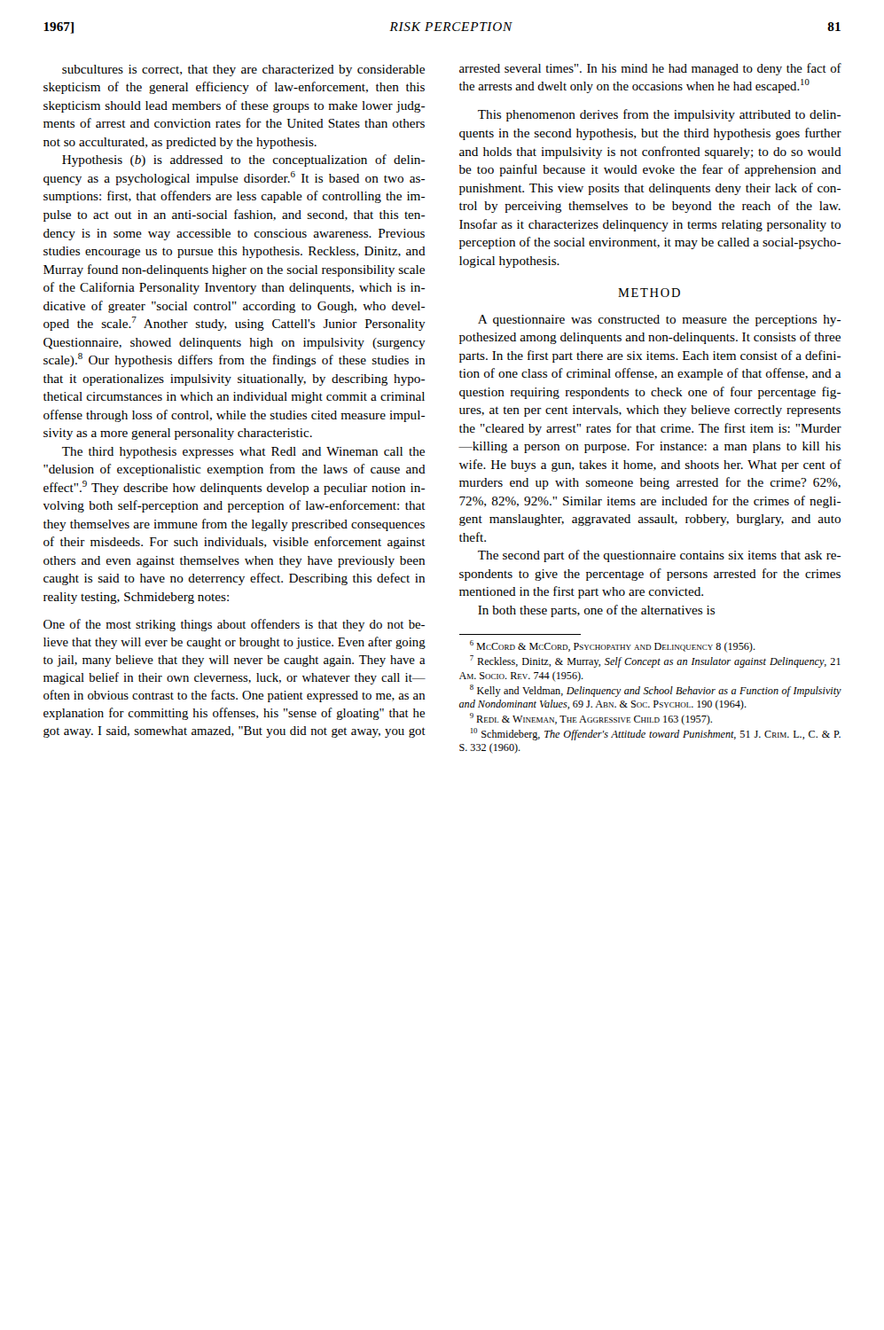1967] Risk Perception 81
subcultures is correct, that they are characterized by considerable skepticism of the general efficiency of law-enforcement, then this skepticism should lead members of these groups to make lower judgments of arrest and conviction rates for the United States than others not so acculturated, as predicted by the hypothesis.
Hypothesis (b) is addressed to the conceptualization of delinquency as a psychological impulse disorder.6 It is based on two assumptions: first, that offenders are less capable of controlling the impulse to act out in an anti-social fashion, and second, that this tendency is in some way accessible to conscious awareness. Previous studies encourage us to pursue this hypothesis. Reckless, Dinitz, and Murray found non-delinquents higher on the social responsibility scale of the California Personality Inventory than delinquents, which is indicative of greater "social control" according to Gough, who developed the scale.7 Another study, using Cattell's Junior Personality Questionnaire, showed delinquents high on impulsivity (surgency scale).8 Our hypothesis differs from the findings of these studies in that it operationalizes impulsivity situationally, by describing hypothetical circumstances in which an individual might commit a criminal offense through loss of control, while the studies cited measure impulsivity as a more general personality characteristic.
The third hypothesis expresses what Redl and Wineman call the "delusion of exceptionalistic exemption from the laws of cause and effect".9 They describe how delinquents develop a peculiar notion involving both self-perception and perception of law-enforcement: that they themselves are immune from the legally prescribed consequences of their misdeeds. For such individuals, visible enforcement against others and even against themselves when they have previously been caught is said to have no deterrency effect. Describing this defect in reality testing, Schmideberg notes:
One of the most striking things about offenders is that they do not believe that they will ever be caught or brought to justice. Even after going to jail, many believe that they will never be caught again. They have a magical belief in their own cleverness, luck, or whatever they call it—often in obvious contrast to the facts. One patient expressed to me, as an explanation for committing his offenses, his "sense of gloating" that he got away. I said, somewhat amazed, "But you did not get away, you got arrested several times". In his mind he had managed to deny the fact of the arrests and dwelt only on the occasions when he had escaped.10
This phenomenon derives from the impulsivity attributed to delinquents in the second hypothesis, but the third hypothesis goes further and holds that impulsivity is not confronted squarely; to do so would be too painful because it would evoke the fear of apprehension and punishment. This view posits that delinquents deny their lack of control by perceiving themselves to be beyond the reach of the law. Insofar as it characterizes delinquency in terms relating personality to perception of the social environment, it may be called a social-psychological hypothesis.
Method
A questionnaire was constructed to measure the perceptions hypothesized among delinquents and non-delinquents. It consists of three parts. In the first part there are six items. Each item consist of a definition of one class of criminal offense, an example of that offense, and a question requiring respondents to check one of four percentage figures, at ten per cent intervals, which they believe correctly represents the "cleared by arrest" rates for that crime. The first item is: "Murder—killing a person on purpose. For instance: a man plans to kill his wife. He buys a gun, takes it home, and shoots her. What per cent of murders end up with someone being arrested for the crime? 62%, 72%, 82%, 92%." Similar items are included for the crimes of negligent manslaughter, aggravated assault, robbery, burglary, and auto theft.
The second part of the questionnaire contains six items that ask respondents to give the percentage of persons arrested for the crimes mentioned in the first part who are convicted.
In both these parts, one of the alternatives is
6 McCord & McCord, Psychopathy and Delinquency 8 (1956).
7 Reckless, Dinitz, & Murray, Self Concept as an Insulator against Delinquency, 21 Am. Socio. Rev. 744 (1956).
8 Kelly and Veldman, Delinquency and School Behavior as a Function of Impulsivity and Nondominant Values, 69 J. Abn. & Soc. Psychol. 190 (1964).
9 Redl & Wineman, The Aggressive Child 163 (1957).
10 Schmideberg, The Offender's Attitude toward Punishment, 51 J. Crim. L., C. & P. S. 332 (1960).